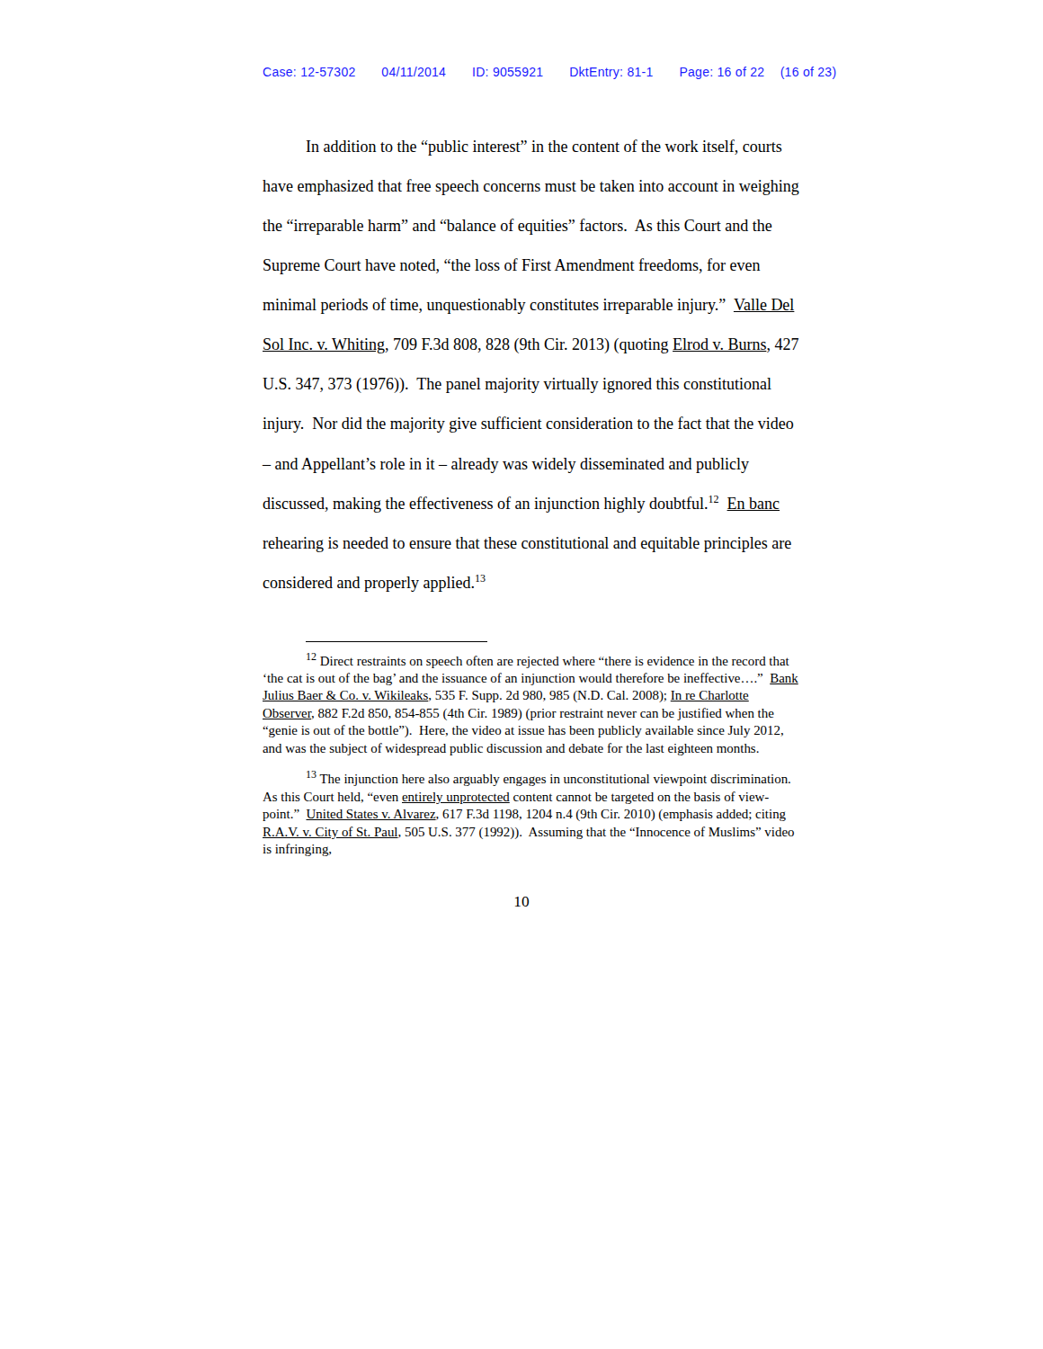Case: 12-5730204/11/2014 ID: 9055921 DktEntry: 81-1 Page: 16 of 22(16 of 23)
In addition to the “public interest” in the content of the work itself, courts have emphasized that free speech concerns must be taken into account in weighing the “irreparable harm” and “balance of equities” factors. As this Court and the Supreme Court have noted, “the loss of First Amendment freedoms, for even minimal periods of time, unquestionably constitutes irreparable injury.” Valle Del Sol Inc. v. Whiting, 709 F.3d 808, 828 (9th Cir. 2013) (quoting Elrod v. Burns, 427 U.S. 347, 373 (1976)). The panel majority virtually ignored this constitutional injury. Nor did the majority give sufficient consideration to the fact that the video – and Appellant’s role in it – already was widely disseminated and publicly discussed, making the effectiveness of an injunction highly doubtful.12 En banc rehearing is needed to ensure that these constitutional and equitable principles are considered and properly applied.13
12 Direct restraints on speech often are rejected where “there is evidence in the record that ‘the cat is out of the bag’ and the issuance of an injunction would therefore be ineffective….” Bank Julius Baer & Co. v. Wikileaks, 535 F. Supp. 2d 980, 985 (N.D. Cal. 2008); In re Charlotte Observer, 882 F.2d 850, 854-855 (4th Cir. 1989) (prior restraint never can be justified when the “genie is out of the bottle”). Here, the video at issue has been publicly available since July 2012, and was the subject of widespread public discussion and debate for the last eighteen months.
13 The injunction here also arguably engages in unconstitutional viewpoint discrimination. As this Court held, “even entirely unprotected content cannot be targeted on the basis of view-point.” United States v. Alvarez, 617 F.3d 1198, 1204 n.4 (9th Cir. 2010) (emphasis added; citing R.A.V. v. City of St. Paul, 505 U.S. 377 (1992)). Assuming that the “Innocence of Muslims” video is infringing,
10